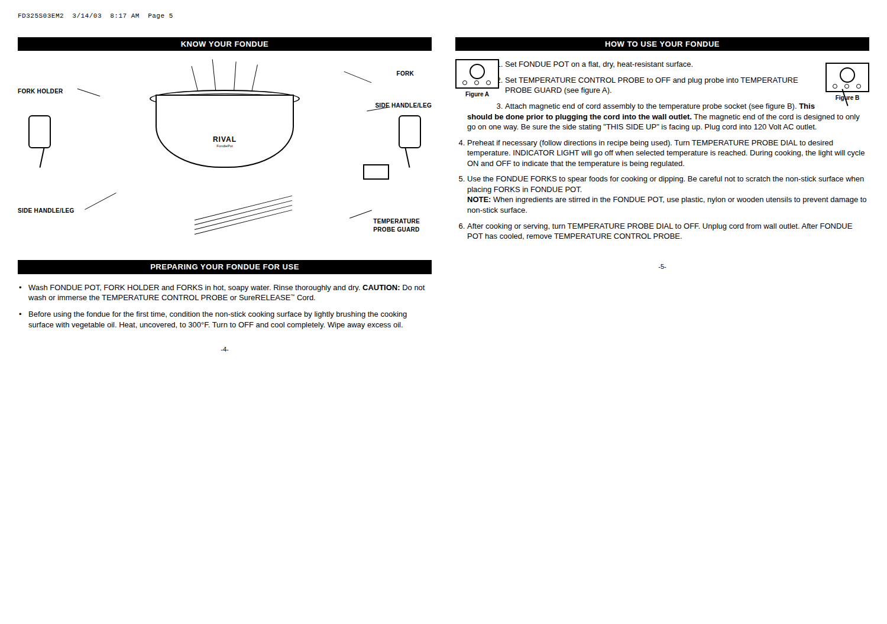FD325S03EM2 3/14/03 8:17 AM Page 5
Know Your Fondue
Fork Holder Fork Side Handle/Leg Side Handle/Leg Temperature
Probe Guard
RIVAL
FondiePot
Preparing Your Fondue For Use
Wash FONDUE POT, FORK HOLDER and FORKS in hot, soapy water. Rinse thoroughly and dry. CAUTION: Do not wash or immerse the TEMPERATURE CONTROL PROBE or SureRELEASE™ Cord.
Before using the fondue for the first time, condition the non-stick cooking surface by lightly brushing the cooking surface with vegetable oil. Heat, uncovered, to 300°F. Turn to OFF and cool completely. Wipe away excess oil.
-4-
How To Use Your Fondue
Figure A
Figure B
Set FONDUE POT on a flat, dry, heat-resistant surface.
Set TEMPERATURE CONTROL PROBE to OFF and plug probe into TEMPERATURE PROBE GUARD (see figure A).
Attach magnetic end of cord assembly to the temperature probe socket (see figure B). This should be done prior to plugging the cord into the wall outlet. The magnetic end of the cord is designed to only go on one way. Be sure the side stating "THIS SIDE UP" is facing up. Plug cord into 120 Volt AC outlet.
Preheat if necessary (follow directions in recipe being used). Turn TEMPERATURE PROBE DIAL to desired temperature. INDICATOR LIGHT will go off when selected temperature is reached. During cooking, the light will cycle ON and OFF to indicate that the temperature is being regulated.
Use the FONDUE FORKS to spear foods for cooking or dipping. Be careful not to scratch the non-stick surface when placing FORKS in FONDUE POT.
NOTE: When ingredients are stirred in the FONDUE POT, use plastic, nylon or wooden utensils to prevent damage to non-stick surface.
After cooking or serving, turn TEMPERATURE PROBE DIAL to OFF. Unplug cord from wall outlet. After FONDUE POT has cooled, remove TEMPERATURE CONTROL PROBE.
-5-